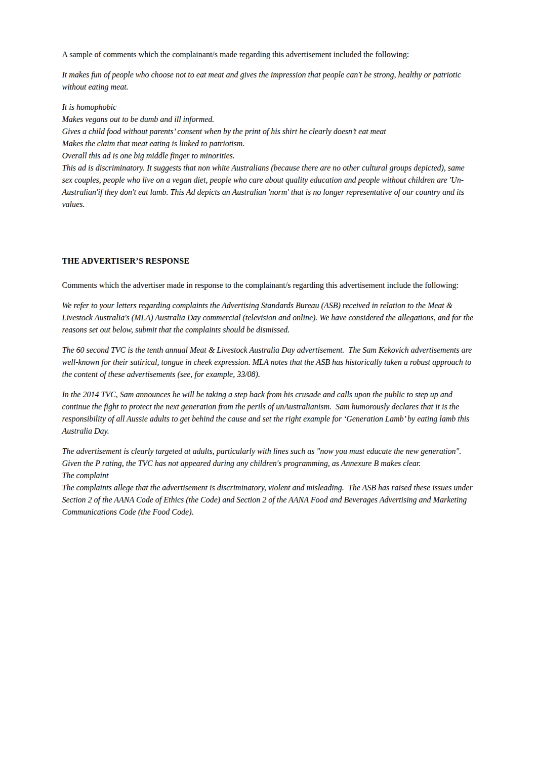A sample of comments which the complainant/s made regarding this advertisement included the following:
It makes fun of people who choose not to eat meat and gives the impression that people can't be strong, healthy or patriotic without eating meat.
It is homophobic
Makes vegans out to be dumb and ill informed.
Gives a child food without parents’ consent when by the print of his shirt he clearly doesn’t eat meat
Makes the claim that meat eating is linked to patriotism.
Overall this ad is one big middle finger to minorities.
This ad is discriminatory. It suggests that non white Australians (because there are no other cultural groups depicted), same sex couples, people who live on a vegan diet, people who care about quality education and people without children are 'Un-Australian'if they don't eat lamb. This Ad depicts an Australian 'norm' that is no longer representative of our country and its values.
THE ADVERTISER’S RESPONSE
Comments which the advertiser made in response to the complainant/s regarding this advertisement include the following:
We refer to your letters regarding complaints the Advertising Standards Bureau (ASB) received in relation to the Meat & Livestock Australia's (MLA) Australia Day commercial (television and online). We have considered the allegations, and for the reasons set out below, submit that the complaints should be dismissed.
The 60 second TVC is the tenth annual Meat & Livestock Australia Day advertisement. The Sam Kekovich advertisements are well-known for their satirical, tongue in cheek expression. MLA notes that the ASB has historically taken a robust approach to the content of these advertisements (see, for example, 33/08).
In the 2014 TVC, Sam announces he will be taking a step back from his crusade and calls upon the public to step up and continue the fight to protect the next generation from the perils of unAustralianism. Sam humorously declares that it is the responsibility of all Aussie adults to get behind the cause and set the right example for ‘Generation Lamb’ by eating lamb this Australia Day.
The advertisement is clearly targeted at adults, particularly with lines such as "now you must educate the new generation". Given the P rating, the TVC has not appeared during any children's programming, as Annexure B makes clear.
The complaint
The complaints allege that the advertisement is discriminatory, violent and misleading. The ASB has raised these issues under Section 2 of the AANA Code of Ethics (the Code) and Section 2 of the AANA Food and Beverages Advertising and Marketing Communications Code (the Food Code).